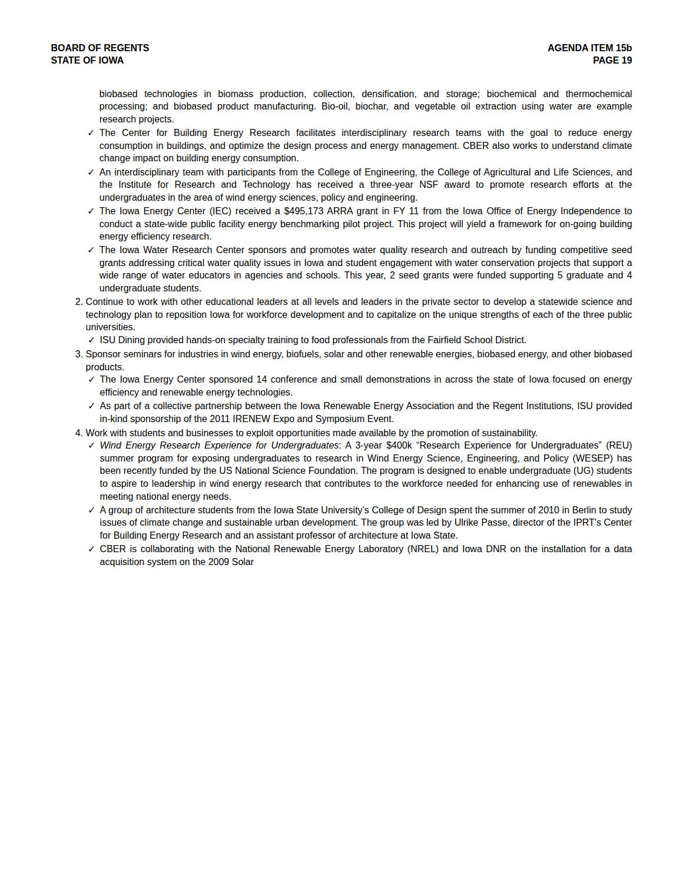BOARD OF REGENTS
STATE OF IOWA
AGENDA ITEM 15b
PAGE 19
biobased technologies in biomass production, collection, densification, and storage; biochemical and thermochemical processing; and biobased product manufacturing. Bio-oil, biochar, and vegetable oil extraction using water are example research projects.
The Center for Building Energy Research facilitates interdisciplinary research teams with the goal to reduce energy consumption in buildings, and optimize the design process and energy management. CBER also works to understand climate change impact on building energy consumption.
An interdisciplinary team with participants from the College of Engineering, the College of Agricultural and Life Sciences, and the Institute for Research and Technology has received a three-year NSF award to promote research efforts at the undergraduates in the area of wind energy sciences, policy and engineering.
The Iowa Energy Center (IEC) received a $495,173 ARRA grant in FY 11 from the Iowa Office of Energy Independence to conduct a state-wide public facility energy benchmarking pilot project. This project will yield a framework for on-going building energy efficiency research.
The Iowa Water Research Center sponsors and promotes water quality research and outreach by funding competitive seed grants addressing critical water quality issues in Iowa and student engagement with water conservation projects that support a wide range of water educators in agencies and schools. This year, 2 seed grants were funded supporting 5 graduate and 4 undergraduate students.
Continue to work with other educational leaders at all levels and leaders in the private sector to develop a statewide science and technology plan to reposition Iowa for workforce development and to capitalize on the unique strengths of each of the three public universities.
ISU Dining provided hands-on specialty training to food professionals from the Fairfield School District.
Sponsor seminars for industries in wind energy, biofuels, solar and other renewable energies, biobased energy, and other biobased products.
The Iowa Energy Center sponsored 14 conference and small demonstrations in across the state of Iowa focused on energy efficiency and renewable energy technologies.
As part of a collective partnership between the Iowa Renewable Energy Association and the Regent Institutions, ISU provided in-kind sponsorship of the 2011 IRENEW Expo and Symposium Event.
Work with students and businesses to exploit opportunities made available by the promotion of sustainability.
Wind Energy Research Experience for Undergraduates: A 3-year $400k “Research Experience for Undergraduates” (REU) summer program for exposing undergraduates to research in Wind Energy Science, Engineering, and Policy (WESEP) has been recently funded by the US National Science Foundation. The program is designed to enable undergraduate (UG) students to aspire to leadership in wind energy research that contributes to the workforce needed for enhancing use of renewables in meeting national energy needs.
A group of architecture students from the Iowa State University’s College of Design spent the summer of 2010 in Berlin to study issues of climate change and sustainable urban development. The group was led by Ulrike Passe, director of the IPRT's Center for Building Energy Research and an assistant professor of architecture at Iowa State.
CBER is collaborating with the National Renewable Energy Laboratory (NREL) and Iowa DNR on the installation for a data acquisition system on the 2009 Solar